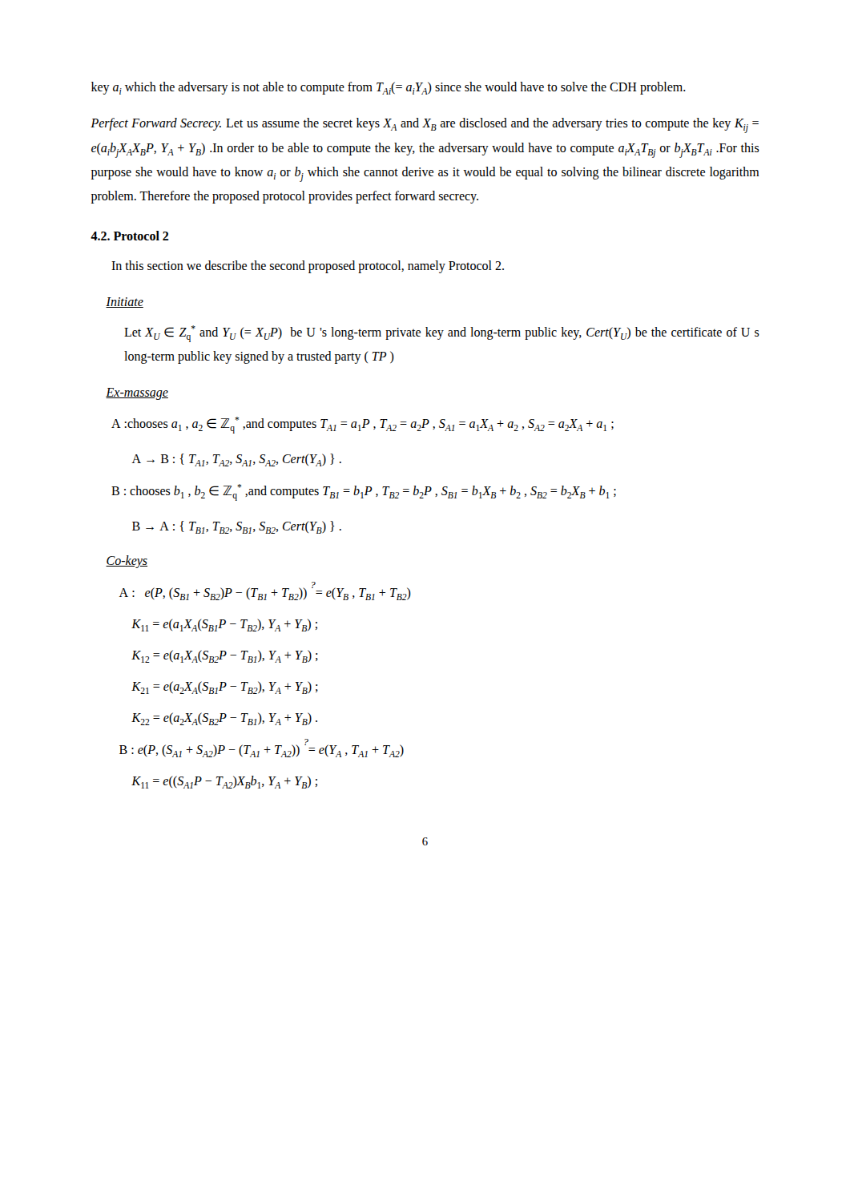key ai which the adversary is not able to compute from TAi(= aiYA) since she would have to solve the CDH problem.
Perfect Forward Secrecy. Let us assume the secret keys XA and XB are disclosed and the adversary tries to compute the key Kij = e(aibjXAXBP, YA + YB) .In order to be able to compute the key, the adversary would have to compute aiXATBj or bjXBTAi .For this purpose she would have to know ai or bj which she cannot derive as it would be equal to solving the bilinear discrete logarithm problem. Therefore the proposed protocol provides perfect forward secrecy.
4.2. Protocol 2
In this section we describe the second proposed protocol, namely Protocol 2.
Initiate
Let XU ∈ Zq* and YU (= XUP) be U 's long-term private key and long-term public key, Cert(YU) be the certificate of U s long-term public key signed by a trusted party ( TP )
Ex-massage
A :chooses a1 , a2 ∈ ℤq* ,and computes TA1 = a1P , TA2 = a2P , SA1 = a1XA + a2 , SA2 = a2XA + a1 ;
A → B : { TA1, TA2, SA1, SA2, Cert(YA) } .
B : chooses b1 , b2 ∈ ℤq* ,and computes TB1 = b1P , TB2 = b2P , SB1 = b1XB + b2 , SB2 = b2XB + b1 ;
B → A : { TB1, TB2, SB1, SB2, Cert(YB) } .
Co-keys
A : e(P, (SB1 + SB2)P − (TB1 + TB2)) ?= e(YB , TB1 + TB2)
K11 = e(a1XA(SB1P − TB2), YA + YB) ;
K12 = e(a1XA(SB2P − TB1), YA + YB) ;
K21 = e(a2XA(SB1P − TB2), YA + YB) ;
K22 = e(a2XA(SB2P − TB1), YA + YB) .
B : e(P, (SA1 + SA2)P − (TA1 + TA2)) ?= e(YA , TA1 + TA2)
K11 = e((SA1P − TA2)XBb1, YA + YB) ;
6